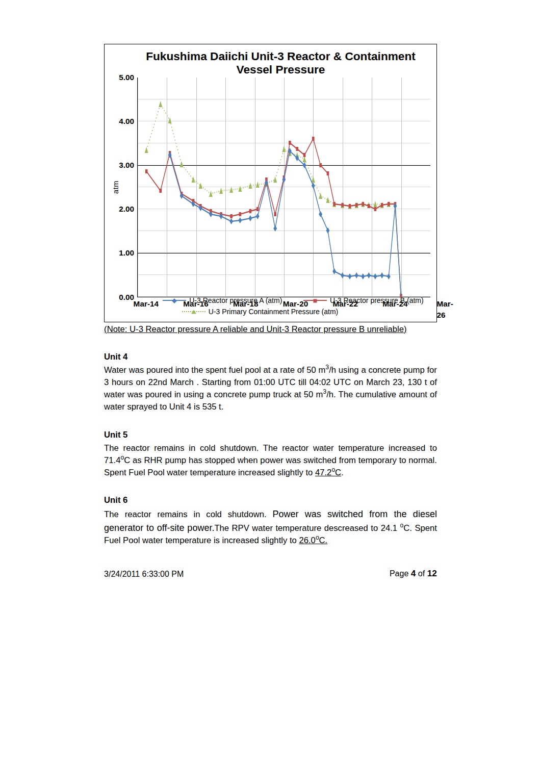Fukushima Daiichi Unit-3 Reactor & Containment
Vessel Pressure
atm 5.00 4.00 3.00 2.00 1.00 0.00
Mar-14 Mar-16 Mar-18 Mar-20 Mar-22 Mar-24 Mar-26
U-3 Reactor pressure A (atm) U-3 Reactor pressure B (atm) U-3 Primary Containment Pressure (atm)
(Note: U-3 Reactor pressure A reliable and Unit-3 Reactor pressure B unreliable)
Unit 4
Water was poured into the spent fuel pool at a rate of 50 m3/h using a concrete pump for 3 hours on 22nd March . Starting from 01:00 UTC till 04:02 UTC on March 23, 130 t of water was poured in using a concrete pump truck at 50 m3/h. The cumulative amount of water sprayed to Unit 4 is 535 t.
Unit 5
The reactor remains in cold shutdown. The reactor water temperature increased to 71.4oC as RHR pump has stopped when power was switched from temporary to normal. Spent Fuel Pool water temperature increased slightly to 47.2oC.
Unit 6
The reactor remains in cold shutdown. Power was switched from the diesel generator to off-site power. The RPV water temperature descreased to 24.1 oC. Spent Fuel Pool water temperature is increased slightly to 26.0oC.
3/24/2011 6:33:00 PM
Page 4 of 12